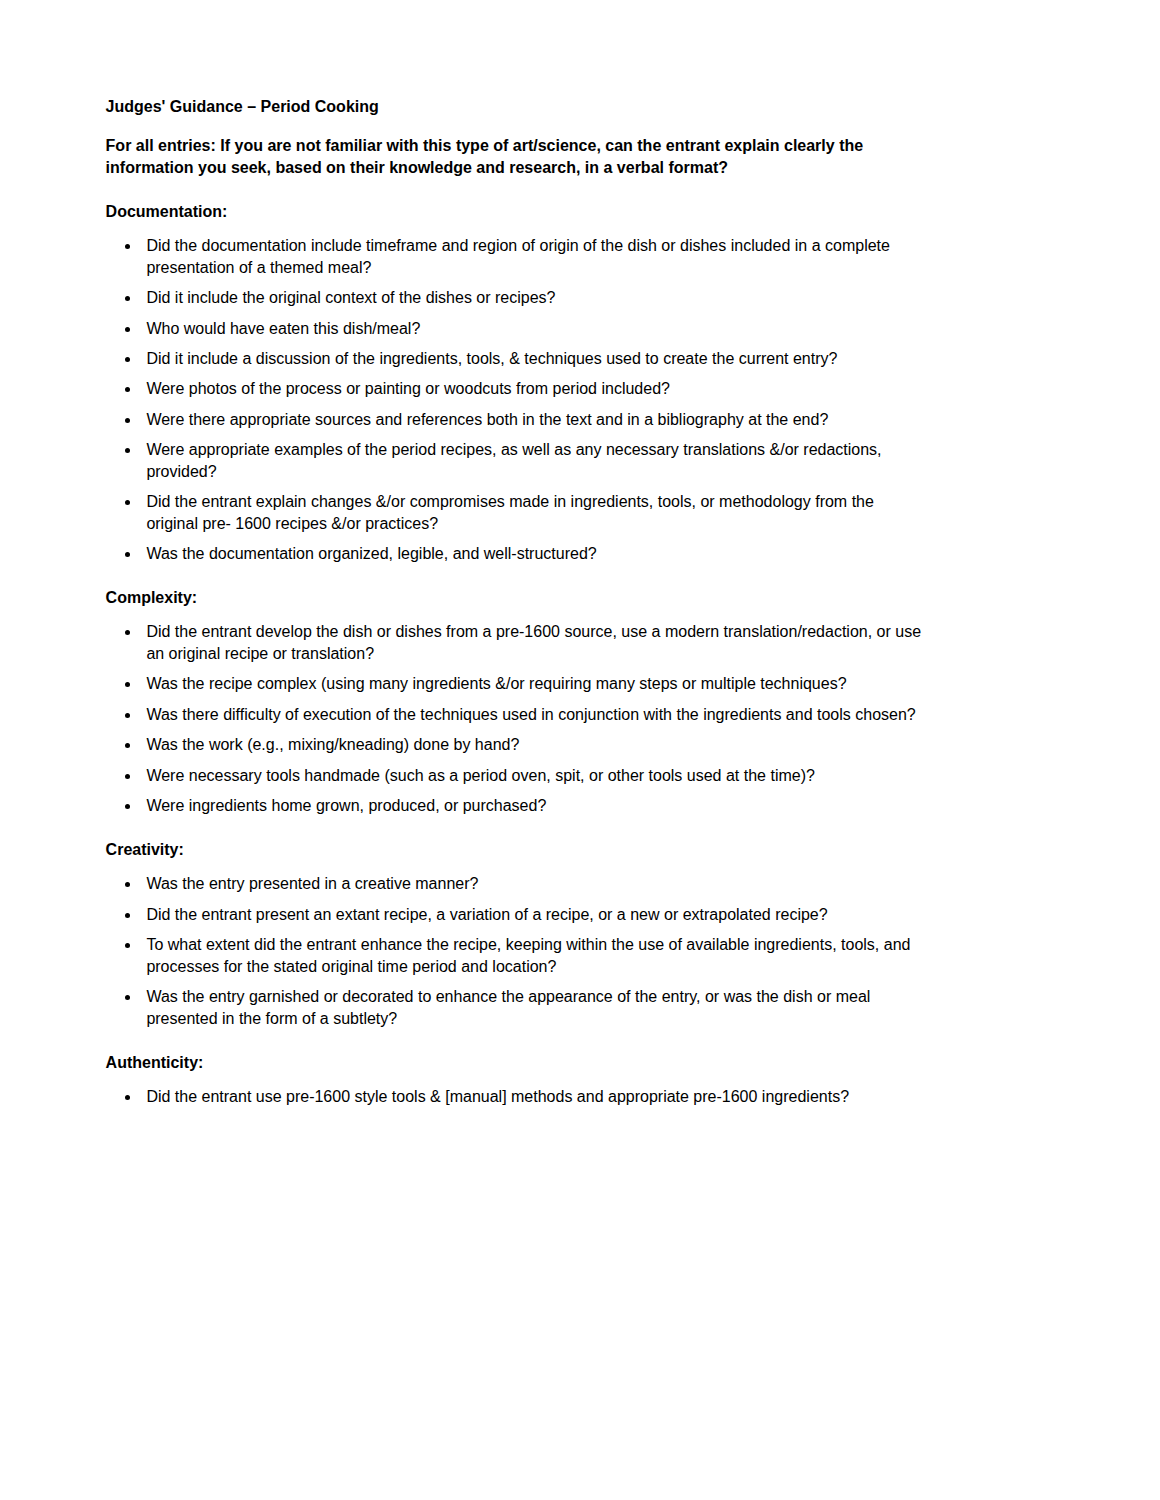Judges' Guidance – Period Cooking
For all entries: If you are not familiar with this type of art/science, can the entrant explain clearly the information you seek, based on their knowledge and research, in a verbal format?
Documentation:
Did the documentation include timeframe and region of origin of the dish or dishes included in a complete presentation of a themed meal?
Did it include the original context of the dishes or recipes?
Who would have eaten this dish/meal?
Did it include a discussion of the ingredients, tools, & techniques used to create the current entry?
Were photos of the process or painting or woodcuts from period included?
Were there appropriate sources and references both in the text and in a bibliography at the end?
Were appropriate examples of the period recipes, as well as any necessary translations &/or redactions, provided?
Did the entrant explain changes &/or compromises made in ingredients, tools, or methodology from the original pre- 1600 recipes &/or practices?
Was the documentation organized, legible, and well-structured?
Complexity:
Did the entrant develop the dish or dishes from a pre-1600 source, use a modern translation/redaction, or use an original recipe or translation?
Was the recipe complex (using many ingredients &/or requiring many steps or multiple techniques?
Was there difficulty of execution of the techniques used in conjunction with the ingredients and tools chosen?
Was the work (e.g., mixing/kneading) done by hand?
Were necessary tools handmade (such as a period oven, spit, or other tools used at the time)?
Were ingredients home grown, produced, or purchased?
Creativity:
Was the entry presented in a creative manner?
Did the entrant present an extant recipe, a variation of a recipe, or a new or extrapolated recipe?
To what extent did the entrant enhance the recipe, keeping within the use of available ingredients, tools, and processes for the stated original time period and location?
Was the entry garnished or decorated to enhance the appearance of the entry, or was the dish or meal presented in the form of a subtlety?
Authenticity:
Did the entrant use pre-1600 style tools & [manual] methods and appropriate pre-1600 ingredients?